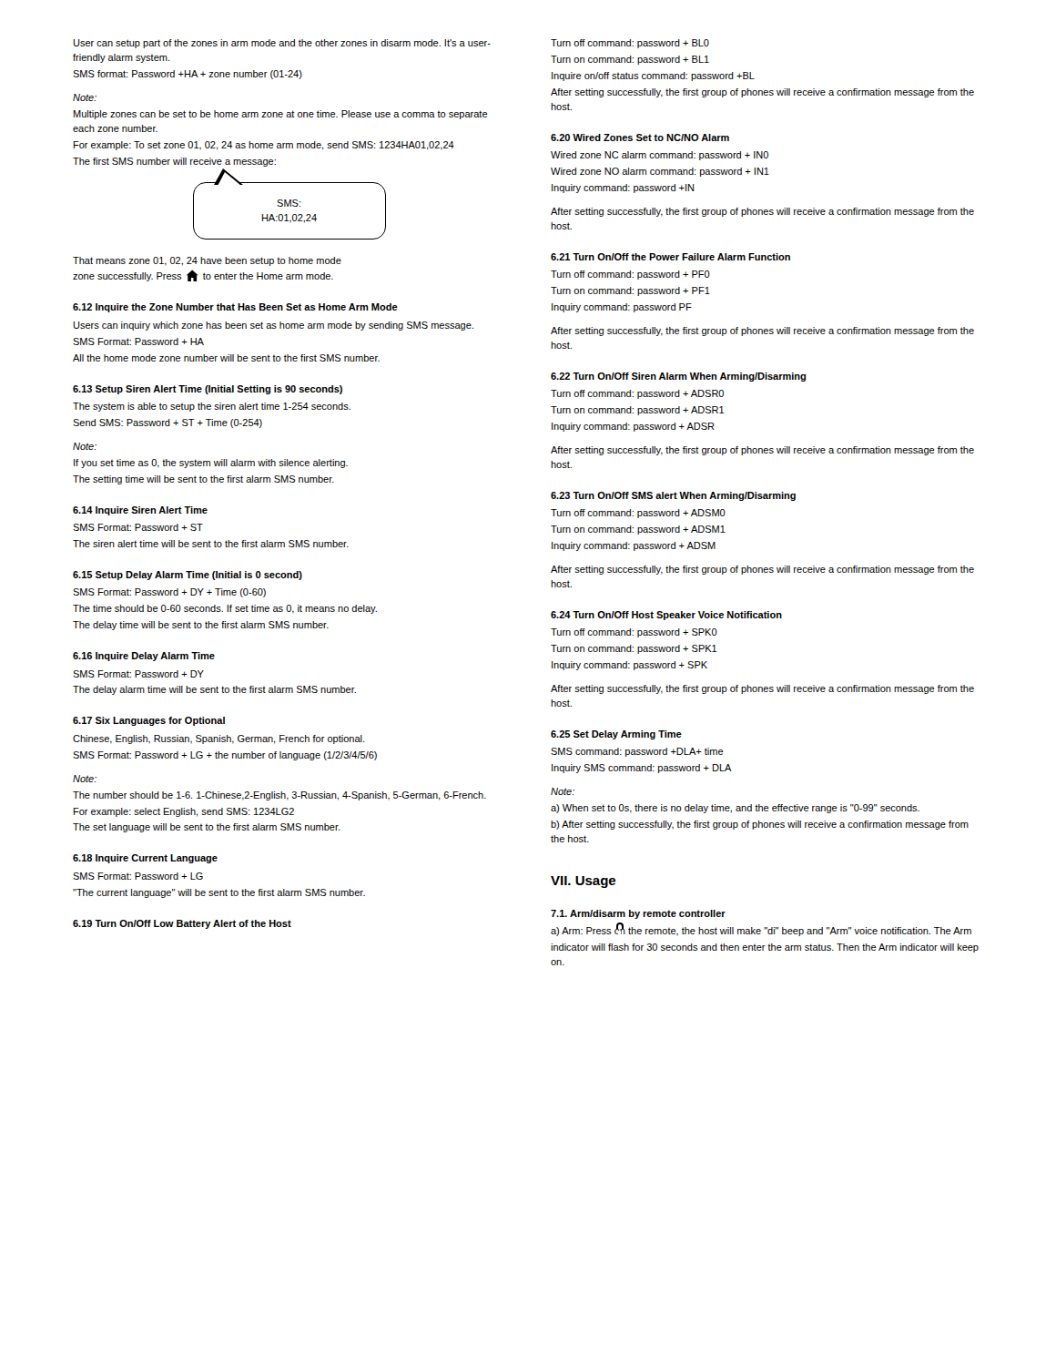User can setup part of the zones in arm mode and the other zones in disarm mode. It's a user-friendly alarm system.
SMS format: Password +HA + zone number (01-24)
Note:
Multiple zones can be set to be home arm zone at one time. Please use a comma to separate each zone number.
For example: To set zone 01, 02, 24 as home arm mode, send SMS: 1234HA01,02,24
The first SMS number will receive a message:
SMS:
HA:01,02,24
That means zone 01, 02, 24 have been setup to home mode
zone successfully. Press to enter the Home arm mode.
6.12 Inquire the Zone Number that Has Been Set as Home Arm Mode
Users can inquiry which zone has been set as home arm mode by sending SMS message.
SMS Format: Password + HA
All the home mode zone number will be sent to the first SMS number.
6.13 Setup Siren Alert Time (Initial Setting is 90 seconds)
The system is able to setup the siren alert time 1-254 seconds.
Send SMS: Password + ST + Time (0-254)
Note:
If you set time as 0, the system will alarm with silence alerting.
The setting time will be sent to the first alarm SMS number.
6.14 Inquire Siren Alert Time
SMS Format: Password + ST
The siren alert time will be sent to the first alarm SMS number.
6.15 Setup Delay Alarm Time (Initial is 0 second)
SMS Format: Password + DY + Time (0-60)
The time should be 0-60 seconds. If set time as 0, it means no delay.
The delay time will be sent to the first alarm SMS number.
6.16 Inquire Delay Alarm Time
SMS Format: Password + DY
The delay alarm time will be sent to the first alarm SMS number.
6.17 Six Languages for Optional
Chinese, English, Russian, Spanish, German, French for optional.
SMS Format: Password + LG + the number of language (1/2/3/4/5/6)
Note:
The number should be 1-6. 1-Chinese,2-English, 3-Russian, 4-Spanish, 5-German, 6-French.
For example: select English, send SMS: 1234LG2
The set language will be sent to the first alarm SMS number.
6.18 Inquire Current Language
SMS Format: Password + LG
"The current language" will be sent to the first alarm SMS number.
6.19 Turn On/Off Low Battery Alert of the Host
Turn off command: password + BL0
Turn on command: password + BL1
Inquire on/off status command: password +BL
After setting successfully, the first group of phones will receive a confirmation message from the host.
6.20 Wired Zones Set to NC/NO Alarm
Wired zone NC alarm command: password + IN0
Wired zone NO alarm command: password + IN1
Inquiry command: password +IN
After setting successfully, the first group of phones will receive a confirmation message from the host.
6.21 Turn On/Off the Power Failure Alarm Function
Turn off command: password + PF0
Turn on command: password + PF1
Inquiry command: password PF
After setting successfully, the first group of phones will receive a confirmation message from the host.
6.22 Turn On/Off Siren Alarm When Arming/Disarming
Turn off command: password + ADSR0
Turn on command: password + ADSR1
Inquiry command: password + ADSR
After setting successfully, the first group of phones will receive a confirmation message from the host.
6.23 Turn On/Off SMS alert When Arming/Disarming
Turn off command: password + ADSM0
Turn on command: password + ADSM1
Inquiry command: password + ADSM
After setting successfully, the first group of phones will receive a confirmation message from the host.
6.24 Turn On/Off Host Speaker Voice Notification
Turn off command: password + SPK0
Turn on command: password + SPK1
Inquiry command: password + SPK
After setting successfully, the first group of phones will receive a confirmation message from the host.
6.25 Set Delay Arming Time
SMS command: password +DLA+ time
Inquiry SMS command: password + DLA
Note:
a) When set to 0s, there is no delay time, and the effective range is "0-99" seconds.
b) After setting successfully, the first group of phones will receive a confirmation message from the host.
VII. Usage
7.1. Arm/disarm by remote controller
a) Arm: Press on the remote, the host will make "di" beep and "Arm" voice notification. The Arm indicator will flash for 30 seconds and then enter the arm status. Then the Arm indicator will keep on.